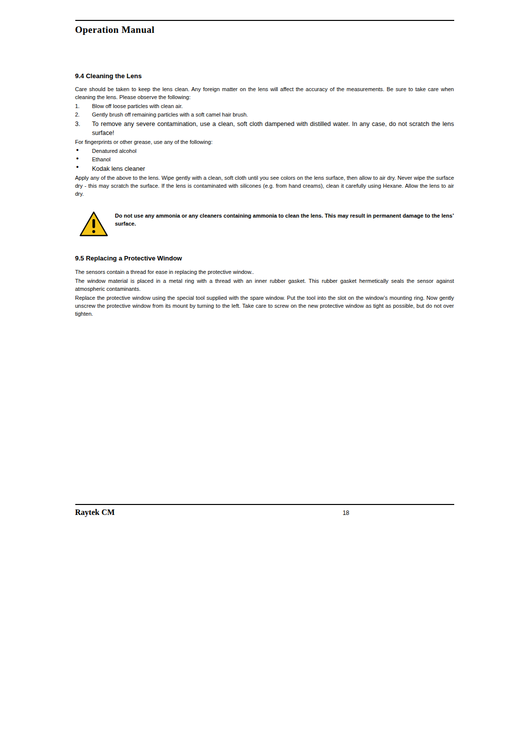Operation Manual
9.4 Cleaning the Lens
Care should be taken to keep the lens clean. Any foreign matter on the lens will affect the accuracy of the measurements. Be sure to take care when cleaning the lens. Please observe the following:
1. Blow off loose particles with clean air.
2. Gently brush off remaining particles with a soft camel hair brush.
3. To remove any severe contamination, use a clean, soft cloth dampened with distilled water. In any case, do not scratch the lens surface!
For fingerprints or other grease, use any of the following:
Denatured alcohol
Ethanol
Kodak lens cleaner
Apply any of the above to the lens. Wipe gently with a clean, soft cloth until you see colors on the lens surface, then allow to air dry. Never wipe the surface dry - this may scratch the surface. If the lens is contaminated with silicones (e.g. from hand creams), clean it carefully using Hexane. Allow the lens to air dry.
Do not use any ammonia or any cleaners containing ammonia to clean the lens. This may result in permanent damage to the lens’ surface.
9.5 Replacing a Protective Window
The sensors contain a thread for ease in replacing the protective window..
The window material is placed in a metal ring with a thread with an inner rubber gasket. This rubber gasket hermetically seals the sensor against atmospheric contaminants.
Replace the protective window using the special tool supplied with the spare window. Put the tool into the slot on the window’s mounting ring. Now gently unscrew the protective window from its mount by turning to the left. Take care to screw on the new protective window as tight as possible, but do not over tighten.
Raytek CM 18